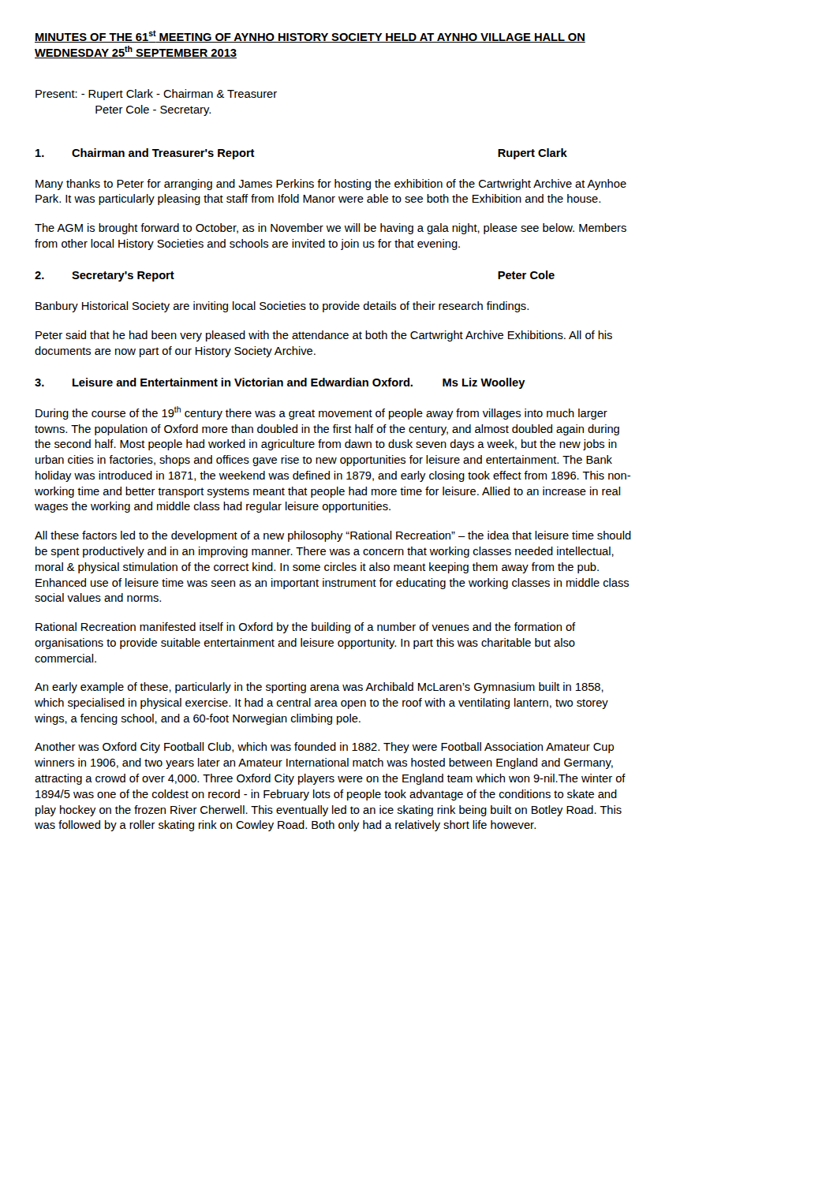MINUTES OF THE 61st MEETING OF AYNHO HISTORY SOCIETY HELD AT AYNHO VILLAGE HALL ON WEDNESDAY 25th SEPTEMBER 2013
Present: - Rupert Clark - Chairman & Treasurer Peter Cole - Secretary.
1. Chairman and Treasurer's Report Rupert Clark
Many thanks to Peter for arranging and James Perkins for hosting the exhibition of the Cartwright Archive at Aynhoe Park. It was particularly pleasing that staff from Ifold Manor were able to see both the Exhibition and the house.
The AGM is brought forward to October, as in November we will be having a gala night, please see below. Members from other local History Societies and schools are invited to join us for that evening.
2. Secretary's Report Peter Cole
Banbury Historical Society are inviting local Societies to provide details of their research findings.
Peter said that he had been very pleased with the attendance at both the Cartwright Archive Exhibitions. All of his documents are now part of our History Society Archive.
3. Leisure and Entertainment in Victorian and Edwardian Oxford. Ms Liz Woolley
During the course of the 19th century there was a great movement of people away from villages into much larger towns. The population of Oxford more than doubled in the first half of the century, and almost doubled again during the second half. Most people had worked in agriculture from dawn to dusk seven days a week, but the new jobs in urban cities in factories, shops and offices gave rise to new opportunities for leisure and entertainment. The Bank holiday was introduced in 1871, the weekend was defined in 1879, and early closing took effect from 1896. This non-working time and better transport systems meant that people had more time for leisure. Allied to an increase in real wages the working and middle class had regular leisure opportunities.
All these factors led to the development of a new philosophy “Rational Recreation” – the idea that leisure time should be spent productively and in an improving manner. There was a concern that working classes needed intellectual, moral & physical stimulation of the correct kind. In some circles it also meant keeping them away from the pub. Enhanced use of leisure time was seen as an important instrument for educating the working classes in middle class social values and norms.
Rational Recreation manifested itself in Oxford by the building of a number of venues and the formation of organisations to provide suitable entertainment and leisure opportunity. In part this was charitable but also commercial.
An early example of these, particularly in the sporting arena was Archibald McLaren’s Gymnasium built in 1858, which specialised in physical exercise. It had a central area open to the roof with a ventilating lantern, two storey wings, a fencing school, and a 60-foot Norwegian climbing pole.
Another was Oxford City Football Club, which was founded in 1882. They were Football Association Amateur Cup winners in 1906, and two years later an Amateur International match was hosted between England and Germany, attracting a crowd of over 4,000. Three Oxford City players were on the England team which won 9-nil.The winter of 1894/5 was one of the coldest on record - in February lots of people took advantage of the conditions to skate and play hockey on the frozen River Cherwell. This eventually led to an ice skating rink being built on Botley Road. This was followed by a roller skating rink on Cowley Road. Both only had a relatively short life however.